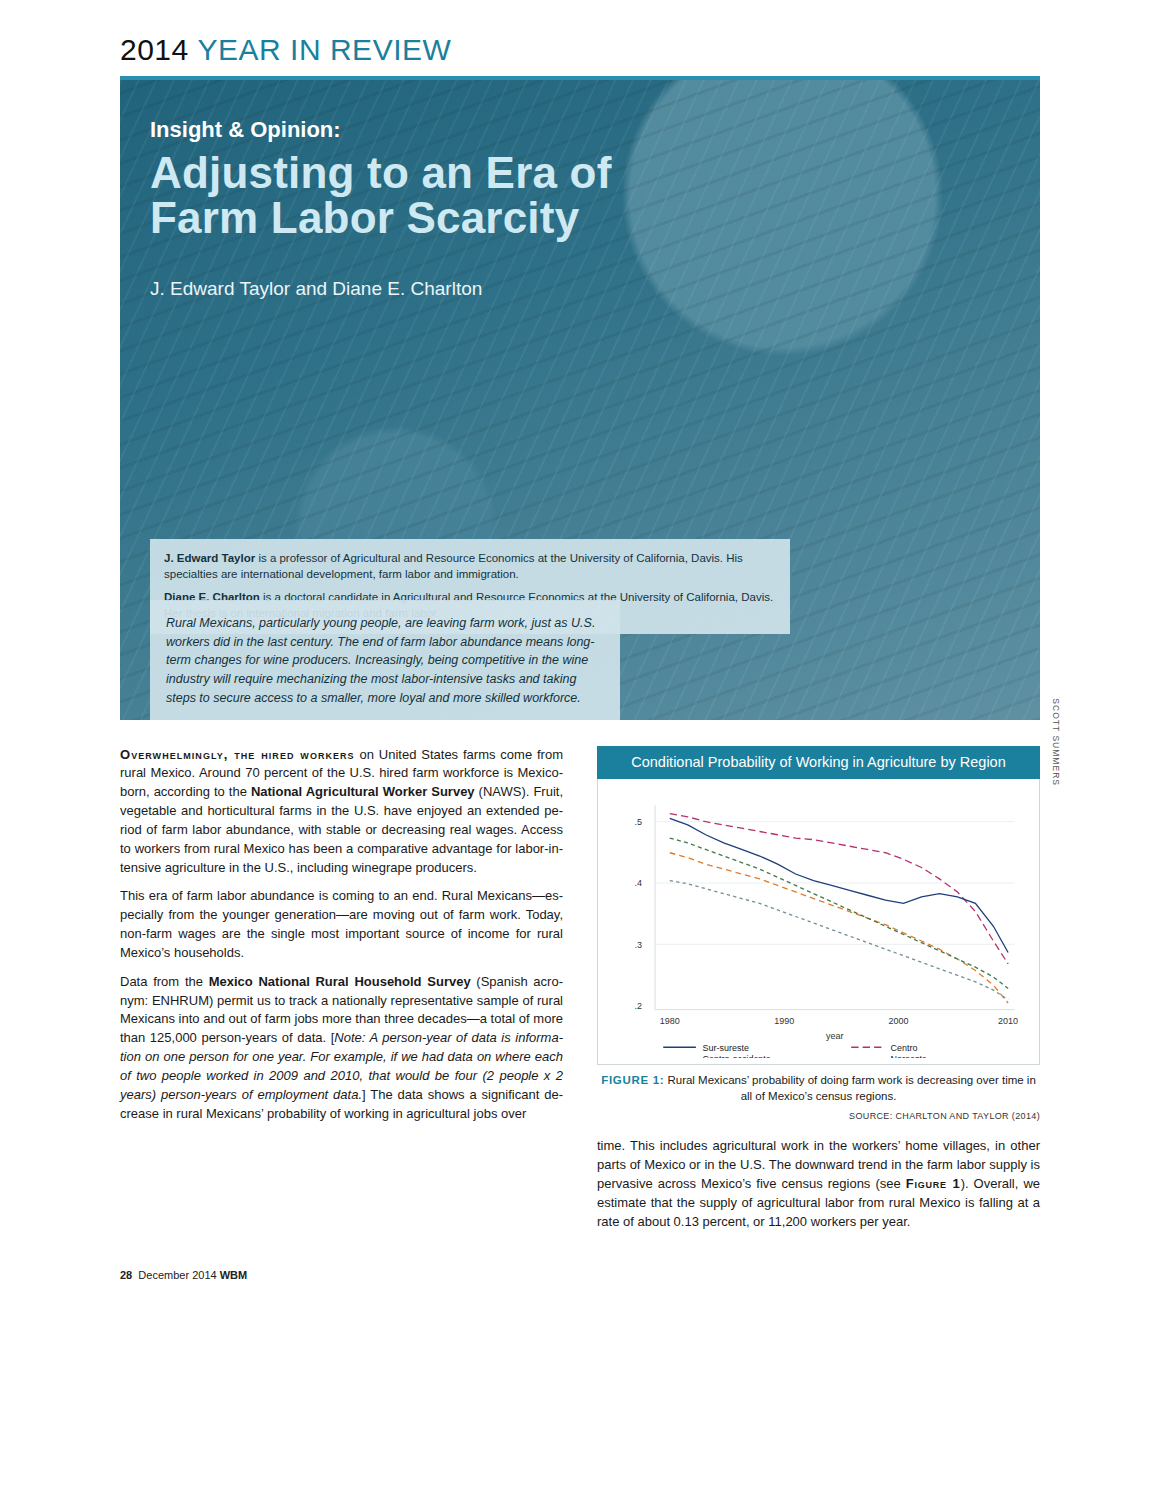2014 YEAR IN REVIEW
Insight & Opinion:
Adjusting to an Era of
Farm Labor Scarcity
J. Edward Taylor and Diane E. Charlton
J. Edward Taylor is a professor of Agricultural and Resource Economics at the University of California, Davis. His specialties are international development, farm labor and immigration.
Diane E. Charlton is a doctoral candidate in Agricultural and Resource Economics at the University of California, Davis. Her thesis is on international migration and farm labor.
Rural Mexicans, particularly young people, are leaving farm work, just as U.S. workers did in the last century. The end of farm labor abundance means long-term changes for wine producers. Increasingly, being competitive in the wine industry will require mechanizing the most labor-intensive tasks and taking steps to secure access to a smaller, more loyal and more skilled workforce.
Overwhelmingly, the hired workers on United States farms come from rural Mexico. Around 70 percent of the U.S. hired farm workforce is Mexico-born, according to the National Agricultural Worker Survey (NAWS). Fruit, vegetable and horticultural farms in the U.S. have enjoyed an extended period of farm labor abundance, with stable or decreasing real wages. Access to workers from rural Mexico has been a comparative advantage for labor-intensive agriculture in the U.S., including winegrape producers.
This era of farm labor abundance is coming to an end. Rural Mexicans—especially from the younger generation—are moving out of farm work. Today, non-farm wages are the single most important source of income for rural Mexico’s households.
Data from the Mexico National Rural Household Survey (Spanish acronym: ENHRUM) permit us to track a nationally representative sample of rural Mexicans into and out of farm jobs more than three decades—a total of more than 125,000 person-years of data. [Note: A person-year of data is information on one person for one year. For example, if we had data on where each of two people worked in 2009 and 2010, that would be four (2 people x 2 years) person-years of employment data.] The data shows a significant decrease in rural Mexicans’ probability of working in agricultural jobs over
Conditional Probability of Working in Agriculture by Region
.5 .4 .3 .2 1980 1990 2000 2010 year Sur-sureste Centro-occidente Centro Noroeste Noreste
FIGURE 1: Rural Mexicans’ probability of doing farm work is decreasing over time in all of Mexico’s census regions.
SOURCE: CHARLTON AND TAYLOR (2014)
SCOTT SUMMERS
time. This includes agricultural work in the workers’ home villages, in other parts of Mexico or in the U.S. The downward trend in the farm labor supply is pervasive across Mexico’s five census regions (see Figure 1). Overall, we estimate that the supply of agricultural labor from rural Mexico is falling at a rate of about 0.13 percent, or 11,200 workers per year.
28 December 2014 WBM